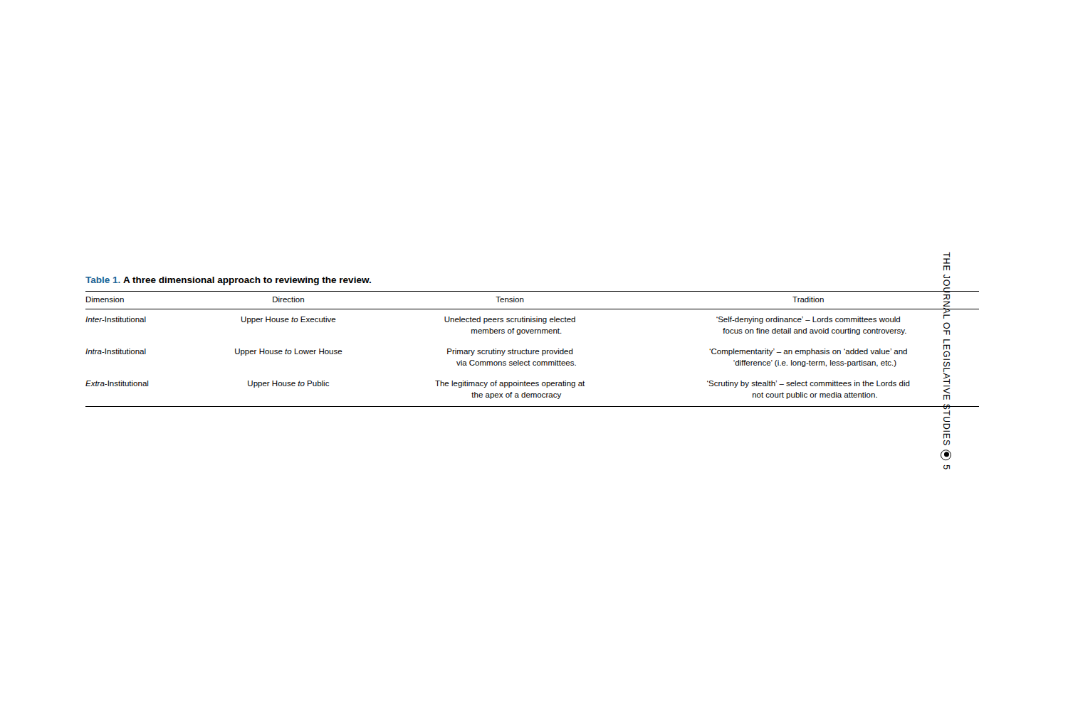Table 1. A three dimensional approach to reviewing the review.
| Dimension | Direction | Tension | Tradition |
| --- | --- | --- | --- |
| Inter -Institutional | Upper House to Executive | Unelected peers scrutinising elected members of government. | ‘Self-denying ordinance’ – Lords committees would focus on fine detail and avoid courting controversy. |
| Intra -Institutional | Upper House to Lower House | Primary scrutiny structure provided via Commons select committees. | ‘Complementarity’ – an emphasis on ‘added value’ and ‘difference’ (i.e. long-term, less-partisan, etc.) |
| Extra -Institutional | Upper House to Public | The legitimacy of appointees operating at the apex of a democracy | ‘Scrutiny by stealth’ – select committees in the Lords did not court public or media attention. |
The Journal of Legislative Studies 5